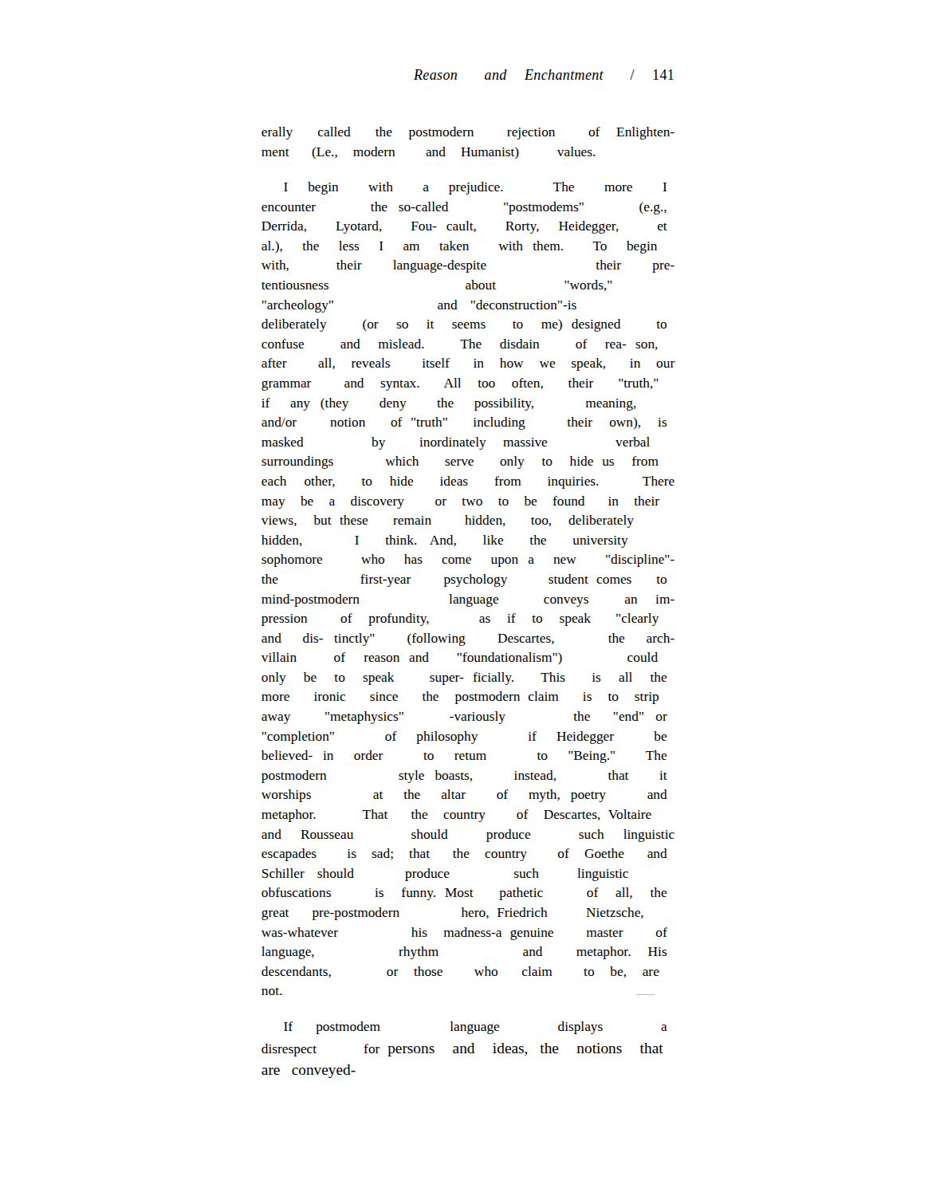Reason and Enchantment / 141
erally called the postmodern rejection of Enlighten- ment (Le., modern and Humanist) values.
I begin with a prejudice. The more I encounter the so-called "postmodems" (e.g., Derrida, Lyotard, Fou- cault, Rorty, Heidegger, et al.), the less I am taken with them. To begin with, their language-despite their pre- tentiousness about "words," "archeology" and "deconstruction"-is deliberately (or so it seems to me) designed to confuse and mislead. The disdain of rea- son, after all, reveals itself in how we speak, in our grammar and syntax. All too often, their "truth," if any (they deny the possibility, meaning, and/or notion of "truth" including their own), is masked by inordinately massive verbal surroundings which serve only to hide us from each other, to hide ideas from inquiries. There may be a discovery or two to be found in their views, but these remain hidden, too, deliberately hidden, I think. And, like the university sophomore who has come upon a new "discipline"-the first-year psychology student comes to mind-postmodern language conveys an im- pression of profundity, as if to speak "clearly and dis- tinctly" (following Descartes, the arch-villain of reason and "foundationalism") could only be to speak super- ficially. This is all the more ironic since the postmodern claim is to strip away "metaphysics" -variously the "end" or "completion" of philosophy if Heidegger be believed- in order to retum to "Being." The postmodern style boasts, instead, that it worships at the altar of myth, poetry and metaphor. That the country of Descartes, Voltaire and Rousseau should produce such linguistic escapades is sad; that the country of Goethe and Schiller should produce such linguistic obfuscations is funny. Most pathetic of all, the great pre-postmodern hero, Friedrich Nietzsche, was-whatever his madness-a genuine master of language, rhythm and metaphor. His descendants, or those who claim to be, are not.
If postmodem language displays a disrespect for persons and ideas, the notions that are conveyed-
— ——